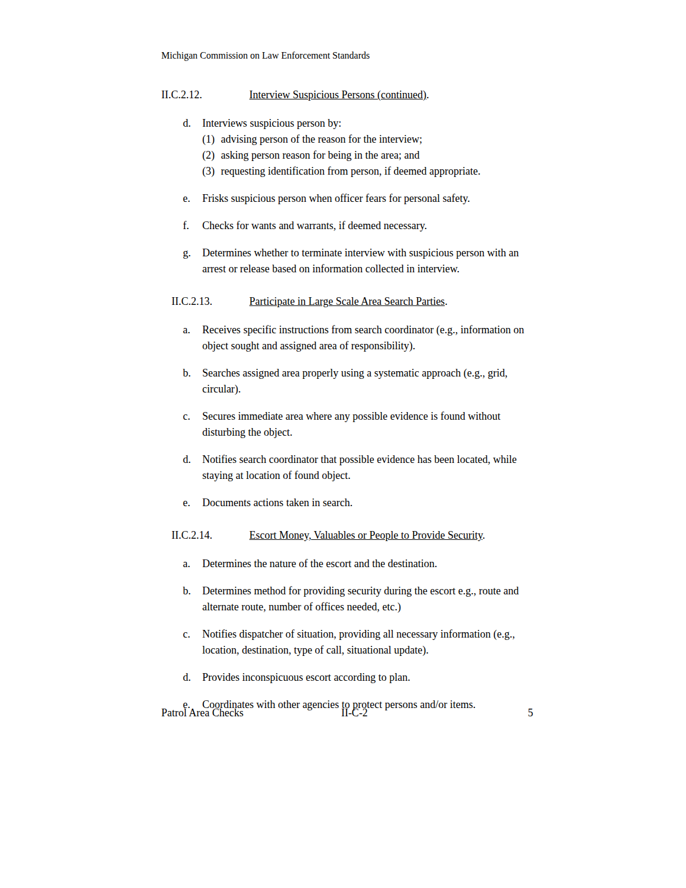Michigan Commission on Law Enforcement Standards
II.C.2.12.
Interview Suspicious Persons (continued).
d.
Interviews suspicious person by:
(1) advising person of the reason for the interview;
(2) asking person reason for being in the area; and
(3) requesting identification from person, if deemed appropriate.
e.
Frisks suspicious person when officer fears for personal safety.
f.
Checks for wants and warrants, if deemed necessary.
g.
Determines whether to terminate interview with suspicious person with an arrest or release based on information collected in interview.
II.C.2.13.
Participate in Large Scale Area Search Parties.
a.
Receives specific instructions from search coordinator (e.g., information on object sought and assigned area of responsibility).
b.
Searches assigned area properly using a systematic approach (e.g., grid, circular).
c.
Secures immediate area where any possible evidence is found without disturbing the object.
d.
Notifies search coordinator that possible evidence has been located, while staying at location of found object.
e.
Documents actions taken in search.
II.C.2.14.
Escort Money, Valuables or People to Provide Security.
a.
Determines the nature of the escort and the destination.
b.
Determines method for providing security during the escort e.g., route and alternate route, number of offices needed, etc.)
c.
Notifies dispatcher of situation, providing all necessary information (e.g., location, destination, type of call, situational update).
d.
Provides inconspicuous escort according to plan.
e.
Coordinates with other agencies to protect persons and/or items.
Patrol Area Checks
II-C-2
5